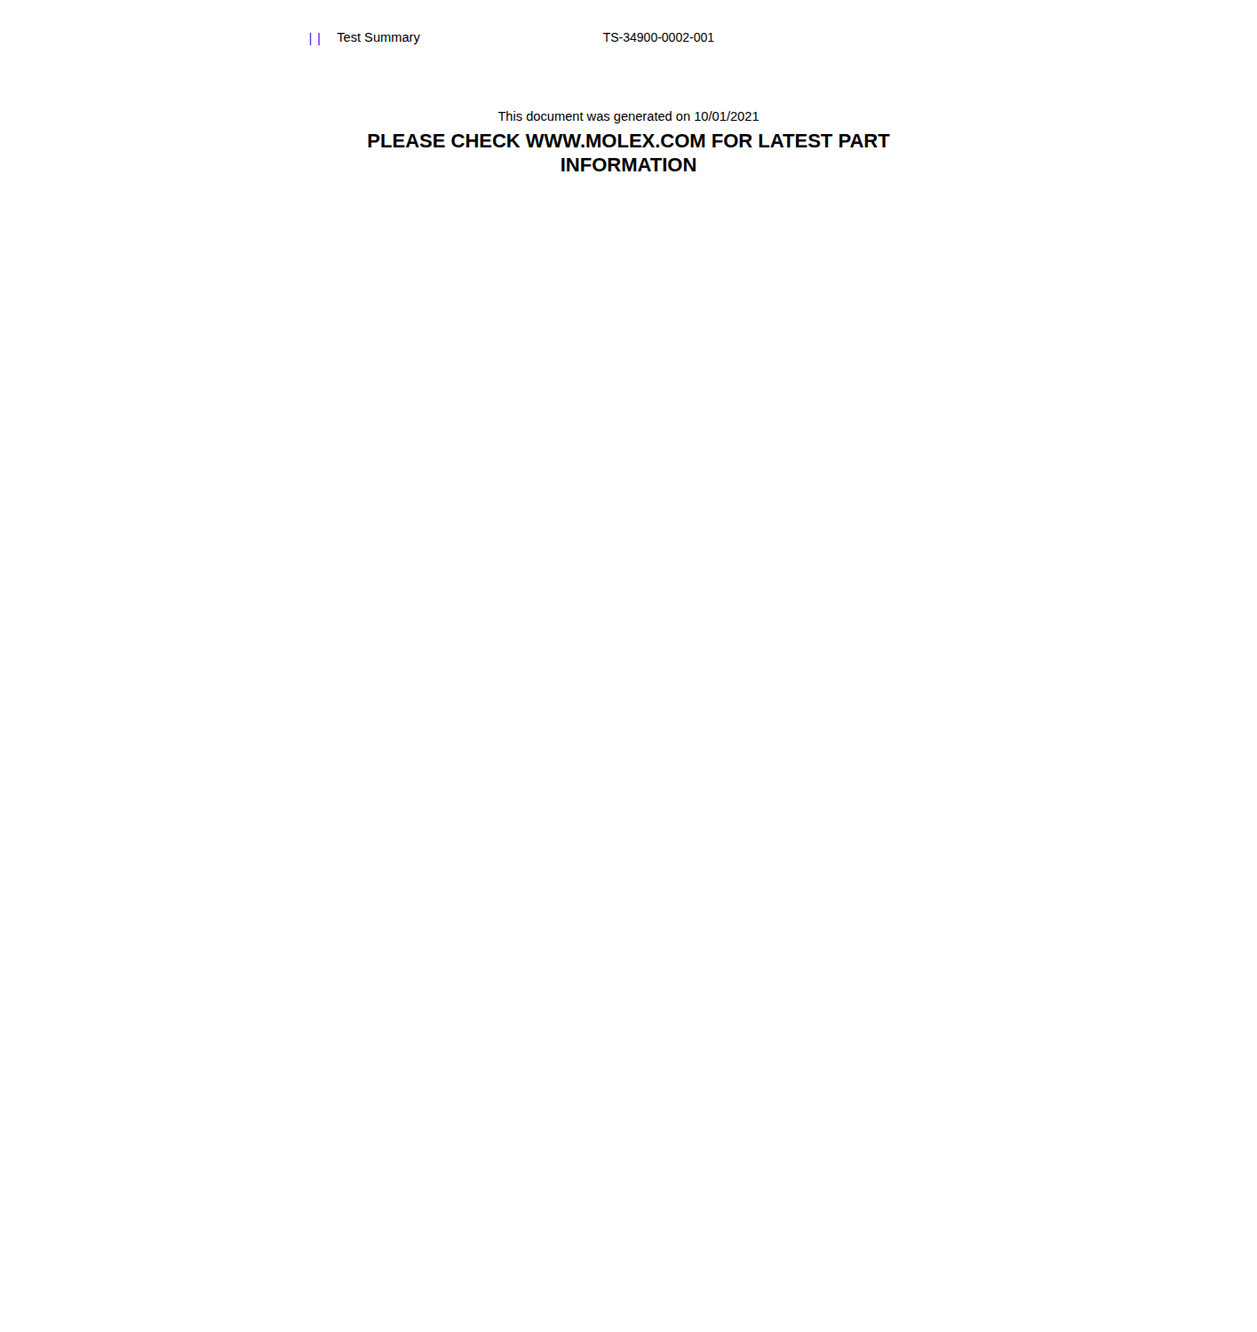||
Test Summary
TS-34900-0002-001
This document was generated on 10/01/2021
PLEASE CHECK WWW.MOLEX.COM FOR LATEST PART INFORMATION